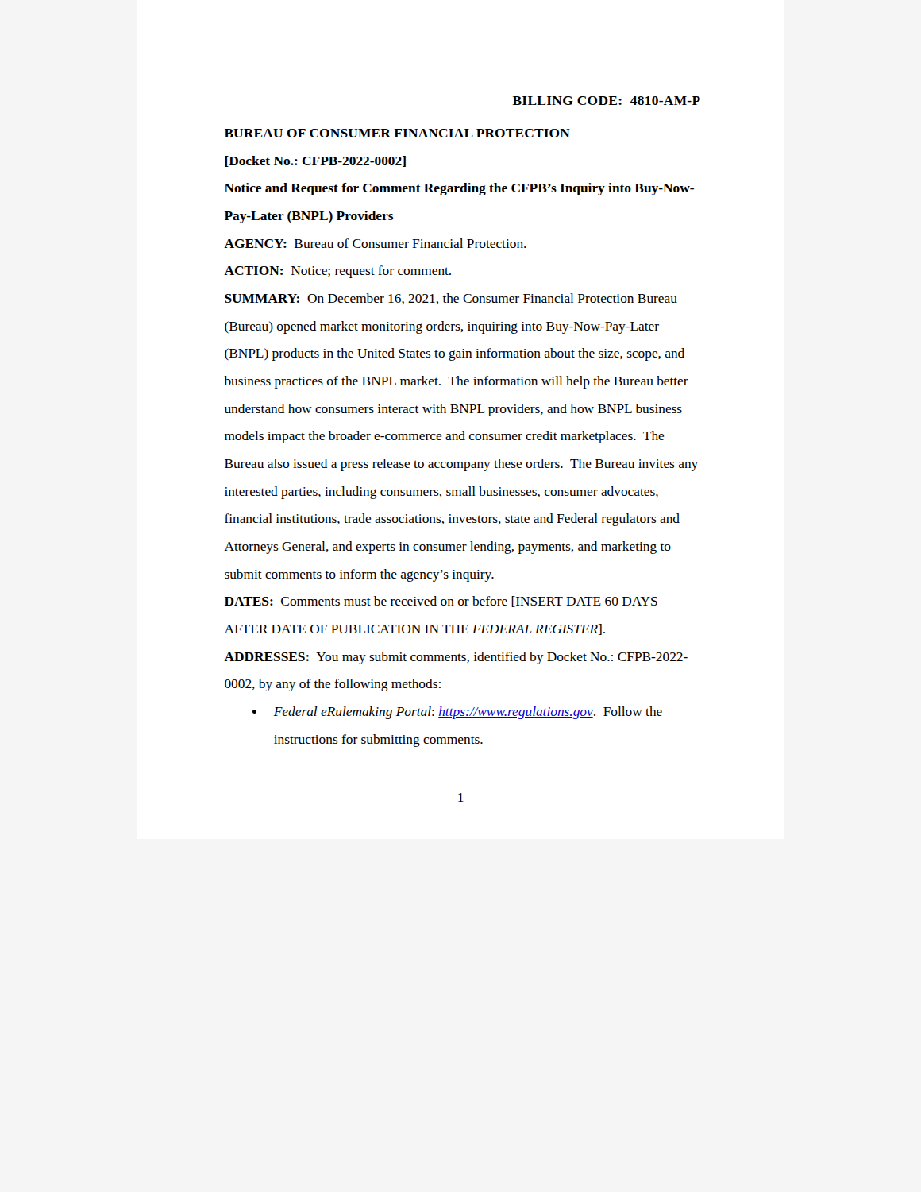BILLING CODE: 4810-AM-P
BUREAU OF CONSUMER FINANCIAL PROTECTION
[Docket No.: CFPB-2022-0002]
Notice and Request for Comment Regarding the CFPB’s Inquiry into Buy-Now-Pay-Later (BNPL) Providers
AGENCY: Bureau of Consumer Financial Protection.
ACTION: Notice; request for comment.
SUMMARY: On December 16, 2021, the Consumer Financial Protection Bureau (Bureau) opened market monitoring orders, inquiring into Buy-Now-Pay-Later (BNPL) products in the United States to gain information about the size, scope, and business practices of the BNPL market. The information will help the Bureau better understand how consumers interact with BNPL providers, and how BNPL business models impact the broader e-commerce and consumer credit marketplaces. The Bureau also issued a press release to accompany these orders. The Bureau invites any interested parties, including consumers, small businesses, consumer advocates, financial institutions, trade associations, investors, state and Federal regulators and Attorneys General, and experts in consumer lending, payments, and marketing to submit comments to inform the agency’s inquiry.
DATES: Comments must be received on or before [INSERT DATE 60 DAYS AFTER DATE OF PUBLICATION IN THE FEDERAL REGISTER].
ADDRESSES: You may submit comments, identified by Docket No.: CFPB-2022-0002, by any of the following methods:
Federal eRulemaking Portal: https://www.regulations.gov. Follow the instructions for submitting comments.
1